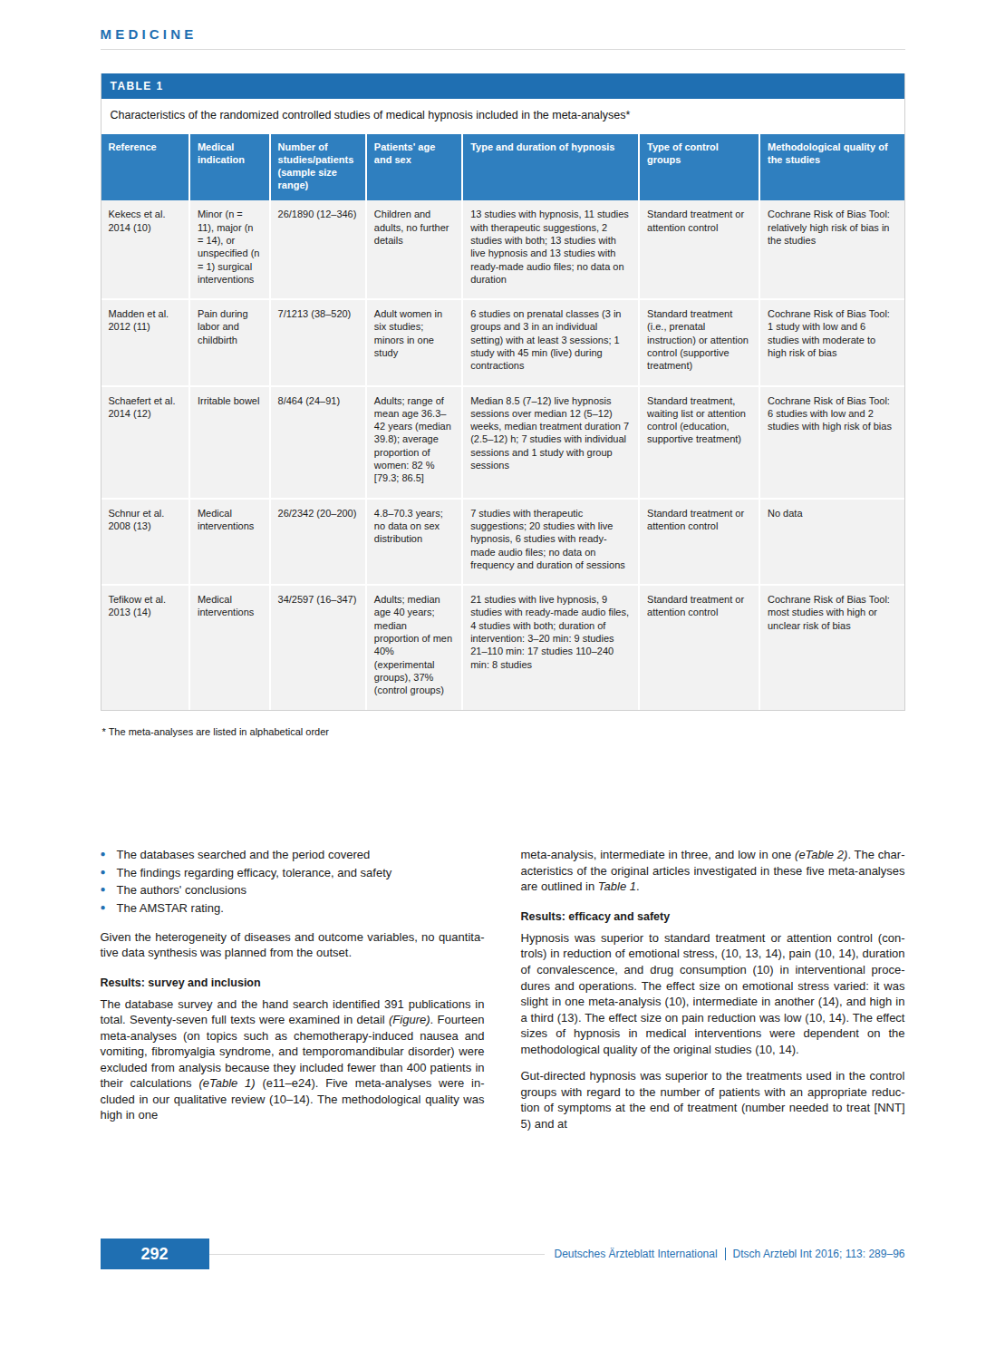MEDICINE
TABLE 1
Characteristics of the randomized controlled studies of medical hypnosis included in the meta-analyses*
| Reference | Medical indication | Number of studies/patients (sample size range) | Patients' age and sex | Type and duration of hypnosis | Type of control groups | Methodological quality of the studies |
| --- | --- | --- | --- | --- | --- | --- |
| Kekecs et al. 2014 (10) | Minor (n = 11), major (n = 14), or unspecified (n = 1) surgical interventions | 26/1890 (12–346) | Children and adults, no further details | 13 studies with hypnosis, 11 studies with therapeutic suggestions, 2 studies with both; 13 studies with live hypnosis and 13 studies with ready-made audio files; no data on duration | Standard treatment or attention control | Cochrane Risk of Bias Tool: relatively high risk of bias in the studies |
| Madden et al. 2012 (11) | Pain during labor and childbirth | 7/1213 (38–520) | Adult women in six studies; minors in one study | 6 studies on prenatal classes (3 in groups and 3 in an individual setting) with at least 3 sessions; 1 study with 45 min (live) during contractions | Standard treatment (i.e., prenatal instruction) or attention control (supportive treatment) | Cochrane Risk of Bias Tool: 1 study with low and 6 studies with moderate to high risk of bias |
| Schaefert et al. 2014 (12) | Irritable bowel | 8/464 (24–91) | Adults; range of mean age 36.3–42 years (median 39.8); average proportion of women: 82 % [79.3; 86.5] | Median 8.5 (7–12) live hypnosis sessions over median 12 (5–12) weeks, median treatment duration 7 (2.5–12) h; 7 studies with individual sessions and 1 study with group sessions | Standard treatment, waiting list or attention control (education, supportive treatment) | Cochrane Risk of Bias Tool: 6 studies with low and 2 studies with high risk of bias |
| Schnur et al. 2008 (13) | Medical interventions | 26/2342 (20–200) | 4.8–70.3 years; no data on sex distribution | 7 studies with therapeutic suggestions; 20 studies with live hypnosis, 6 studies with ready-made audio files; no data on frequency and duration of sessions | Standard treatment or attention control | No data |
| Tefikow et al. 2013 (14) | Medical interventions | 34/2597 (16–347) | Adults; median age 40 years; median proportion of men 40% (experimental groups), 37% (control groups) | 21 studies with live hypnosis, 9 studies with ready-made audio files, 4 studies with both; duration of intervention: 3–20 min: 9 studies 21–110 min: 17 studies 110–240 min: 8 studies | Standard treatment or attention control | Cochrane Risk of Bias Tool: most studies with high or unclear risk of bias |
* The meta-analyses are listed in alphabetical order
The databases searched and the period covered
The findings regarding efficacy, tolerance, and safety
The authors' conclusions
The AMSTAR rating.
Given the heterogeneity of diseases and outcome variables, no quantitative data synthesis was planned from the outset.
Results: survey and inclusion
The database survey and the hand search identified 391 publications in total. Seventy-seven full texts were examined in detail (Figure). Fourteen meta-analyses (on topics such as chemotherapy-induced nausea and vomiting, fibromyalgia syndrome, and temporomandibular disorder) were excluded from analysis because they included fewer than 400 patients in their calculations (eTable 1) (e11–e24). Five meta-analyses were included in our qualitative review (10–14). The methodological quality was high in one
meta-analysis, intermediate in three, and low in one (eTable 2). The characteristics of the original articles investigated in these five meta-analyses are outlined in Table 1.
Results: efficacy and safety
Hypnosis was superior to standard treatment or attention control (controls) in reduction of emotional stress, (10, 13, 14), pain (10, 14), duration of convalescence, and drug consumption (10) in interventional procedures and operations. The effect size on emotional stress varied: it was slight in one meta-analysis (10), intermediate in another (14), and high in a third (13). The effect size on pain reduction was low (10, 14). The effect sizes of hypnosis in medical interventions were dependent on the methodological quality of the original studies (10, 14).
Gut-directed hypnosis was superior to the treatments used in the control groups with regard to the number of patients with an appropriate reduction of symptoms at the end of treatment (number needed to treat [NNT] 5) and at
292
Deutsches Ärzteblatt International Dtsch Arztebl Int 2016; 113: 289–96